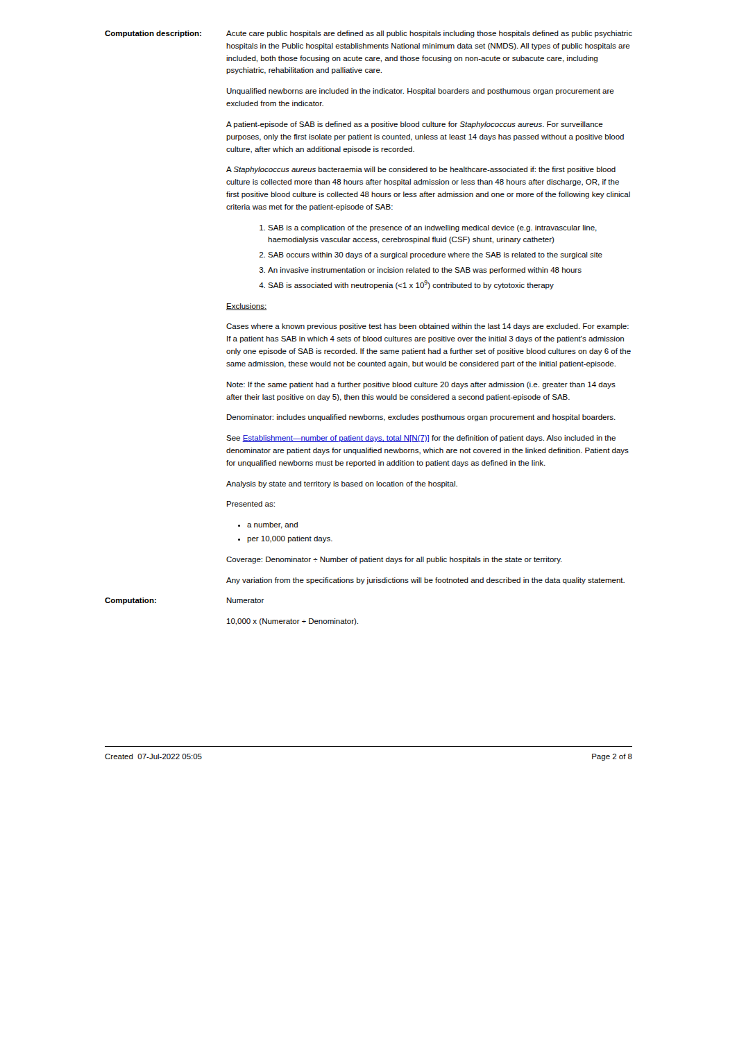| Computation description: | Acute care public hospitals are defined as all public hospitals including those hospitals defined as public psychiatric hospitals in the Public hospital establishments National minimum data set (NMDS). All types of public hospitals are included, both those focusing on acute care, and those focusing on non-acute or subacute care, including psychiatric, rehabilitation and palliative care. Unqualified newborns are included in the indicator. Hospital boarders and posthumous organ procurement are excluded from the indicator. A patient-episode of SAB is defined as a positive blood culture for Staphylococcus aureus . For surveillance purposes, only the first isolate per patient is counted, unless at least 14 days has passed without a positive blood culture, after which an additional episode is recorded. A Staphylococcus aureus bacteraemia will be considered to be healthcare-associated if: the first positive blood culture is collected more than 48 hours after hospital admission or less than 48 hours after discharge, OR, if the first positive blood culture is collected 48 hours or less after admission and one or more of the following key clinical criteria was met for the patient-episode of SAB: SAB is a complication of the presence of an indwelling medical device (e.g. intravascular line, haemodialysis vascular access, cerebrospinal fluid (CSF) shunt, urinary catheter) SAB occurs within 30 days of a surgical procedure where the SAB is related to the surgical site An invasive instrumentation or incision related to the SAB was performed within 48 hours SAB is associated with neutropenia (<1 x 10 9 ) contributed to by cytotoxic therapy Exclusions: Cases where a known previous positive test has been obtained within the last 14 days are excluded. For example: If a patient has SAB in which 4 sets of blood cultures are positive over the initial 3 days of the patient's admission only one episode of SAB is recorded. If the same patient had a further set of positive blood cultures on day 6 of the same admission, these would not be counted again, but would be considered part of the initial patient-episode. Note: If the same patient had a further positive blood culture 20 days after admission (i.e. greater than 14 days after their last positive on day 5), then this would be considered a second patient-episode of SAB. Denominator: includes unqualified newborns, excludes posthumous organ procurement and hospital boarders. See Establishment—number of patient days, total N[N(7)] for the definition of patient days. Also included in the denominator are patient days for unqualified newborns, which are not covered in the linked definition. Patient days for unqualified newborns must be reported in addition to patient days as defined in the link. Analysis by state and territory is based on location of the hospital. Presented as: a number, and per 10,000 patient days. Coverage: Denominator ÷ Number of patient days for all public hospitals in the state or territory. Any variation from the specifications by jurisdictions will be footnoted and described in the data quality statement. |
| Computation: | Numerator 10,000 x (Numerator ÷ Denominator). |
Created 07-Jul-2022 05:05 Page 2 of 8